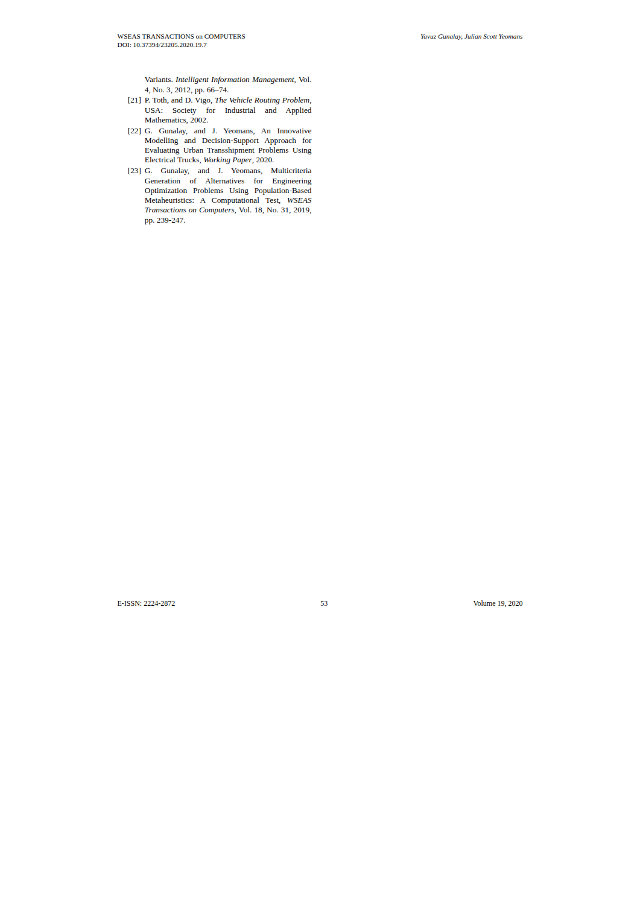WSEAS TRANSACTIONS on COMPUTERS
DOI: 10.37394/23205.2020.19.7
Yavuz Gunalay, Julian Scott Yeomans
Variants. Intelligent Information Management, Vol. 4, No. 3, 2012, pp. 66–74.
[21] P. Toth, and D. Vigo, The Vehicle Routing Problem, USA: Society for Industrial and Applied Mathematics, 2002.
[22] G. Gunalay, and J. Yeomans, An Innovative Modelling and Decision-Support Approach for Evaluating Urban Transshipment Problems Using Electrical Trucks, Working Paper, 2020.
[23] G. Gunalay, and J. Yeomans, Multicriteria Generation of Alternatives for Engineering Optimization Problems Using Population-Based Metaheuristics: A Computational Test, WSEAS Transactions on Computers, Vol. 18, No. 31, 2019, pp. 239-247.
E-ISSN: 2224-2872
53
Volume 19, 2020